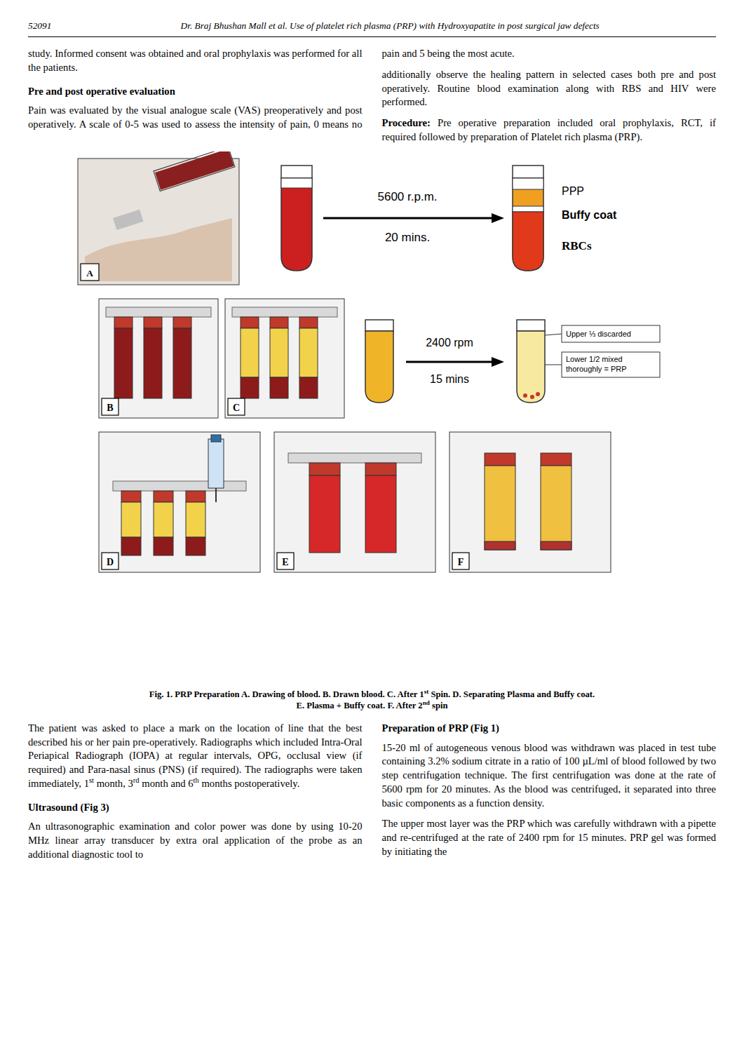52091 Dr. Braj Bhushan Mall et al. Use of platelet rich plasma (PRP) with Hydroxyapatite in post surgical jaw defects
study. Informed consent was obtained and oral prophylaxis was performed for all the patients.
Pre and post operative evaluation
Pain was evaluated by the visual analogue scale (VAS) preoperatively and post operatively. A scale of 0-5 was used to assess the intensity of pain, 0 means no pain and 5 being the most acute.
additionally observe the healing pattern in selected cases both pre and post operatively. Routine blood examination along with RBS and HIV were performed.
Procedure: Pre operative preparation included oral prophylaxis, RCT, if required followed by preparation of Platelet rich plasma (PRP).
A 5600 r.p.m. 20 mins. PPP Buffy coat RBCs B C 2400 rpm 15 mins Upper ⅓ discarded Lower 1/2 mixed thoroughly = PRP D E F
Fig. 1. PRP Preparation A. Drawing of blood. B. Drawn blood. C. After 1st Spin. D. Separating Plasma and Buffy coat.
E. Plasma + Buffy coat. F. After 2nd spin
The patient was asked to place a mark on the location of line that the best described his or her pain pre-operatively. Radiographs which included Intra-Oral Periapical Radiograph (IOPA) at regular intervals, OPG, occlusal view (if required) and Para-nasal sinus (PNS) (if required). The radiographs were taken immediately, 1st month, 3rd month and 6th months postoperatively.
Ultrasound (Fig 3)
An ultrasonographic examination and color power was done by using 10-20 MHz linear array transducer by extra oral application of the probe as an additional diagnostic tool to
Preparation of PRP (Fig 1)
15-20 ml of autogeneous venous blood was withdrawn was placed in test tube containing 3.2% sodium citrate in a ratio of 100 µL/ml of blood followed by two step centrifugation technique. The first centrifugation was done at the rate of 5600 rpm for 20 minutes. As the blood was centrifuged, it separated into three basic components as a function density.
The upper most layer was the PRP which was carefully withdrawn with a pipette and re-centrifuged at the rate of 2400 rpm for 15 minutes. PRP gel was formed by initiating the